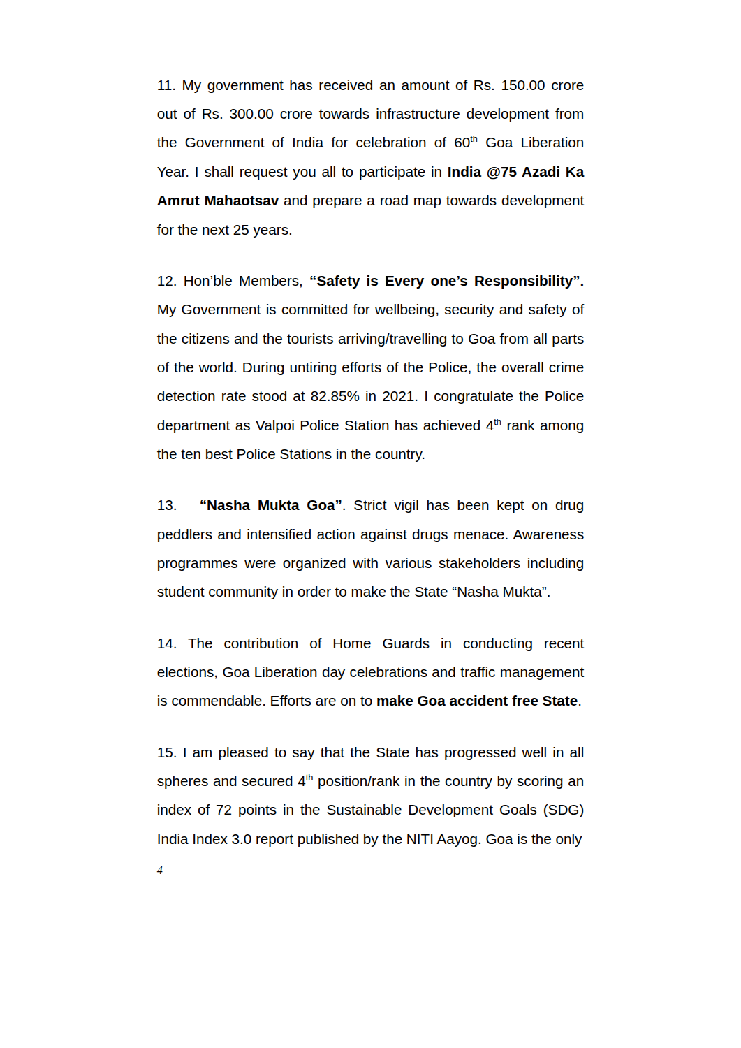11. My government has received an amount of Rs. 150.00 crore out of Rs. 300.00 crore towards infrastructure development from the Government of India for celebration of 60th Goa Liberation Year. I shall request you all to participate in India @75 Azadi Ka Amrut Mahaotsav and prepare a road map towards development for the next 25 years.
12. Hon’ble Members, “Safety is Every one’s Responsibility”. My Government is committed for wellbeing, security and safety of the citizens and the tourists arriving/travelling to Goa from all parts of the world. During untiring efforts of the Police, the overall crime detection rate stood at 82.85% in 2021. I congratulate the Police department as Valpoi Police Station has achieved 4th rank among the ten best Police Stations in the country.
13. “Nasha Mukta Goa”. Strict vigil has been kept on drug peddlers and intensified action against drugs menace. Awareness programmes were organized with various stakeholders including student community in order to make the State “Nasha Mukta”.
14. The contribution of Home Guards in conducting recent elections, Goa Liberation day celebrations and traffic management is commendable. Efforts are on to make Goa accident free State.
15. I am pleased to say that the State has progressed well in all spheres and secured 4th position/rank in the country by scoring an index of 72 points in the Sustainable Development Goals (SDG) India Index 3.0 report published by the NITI Aayog. Goa is the only
4